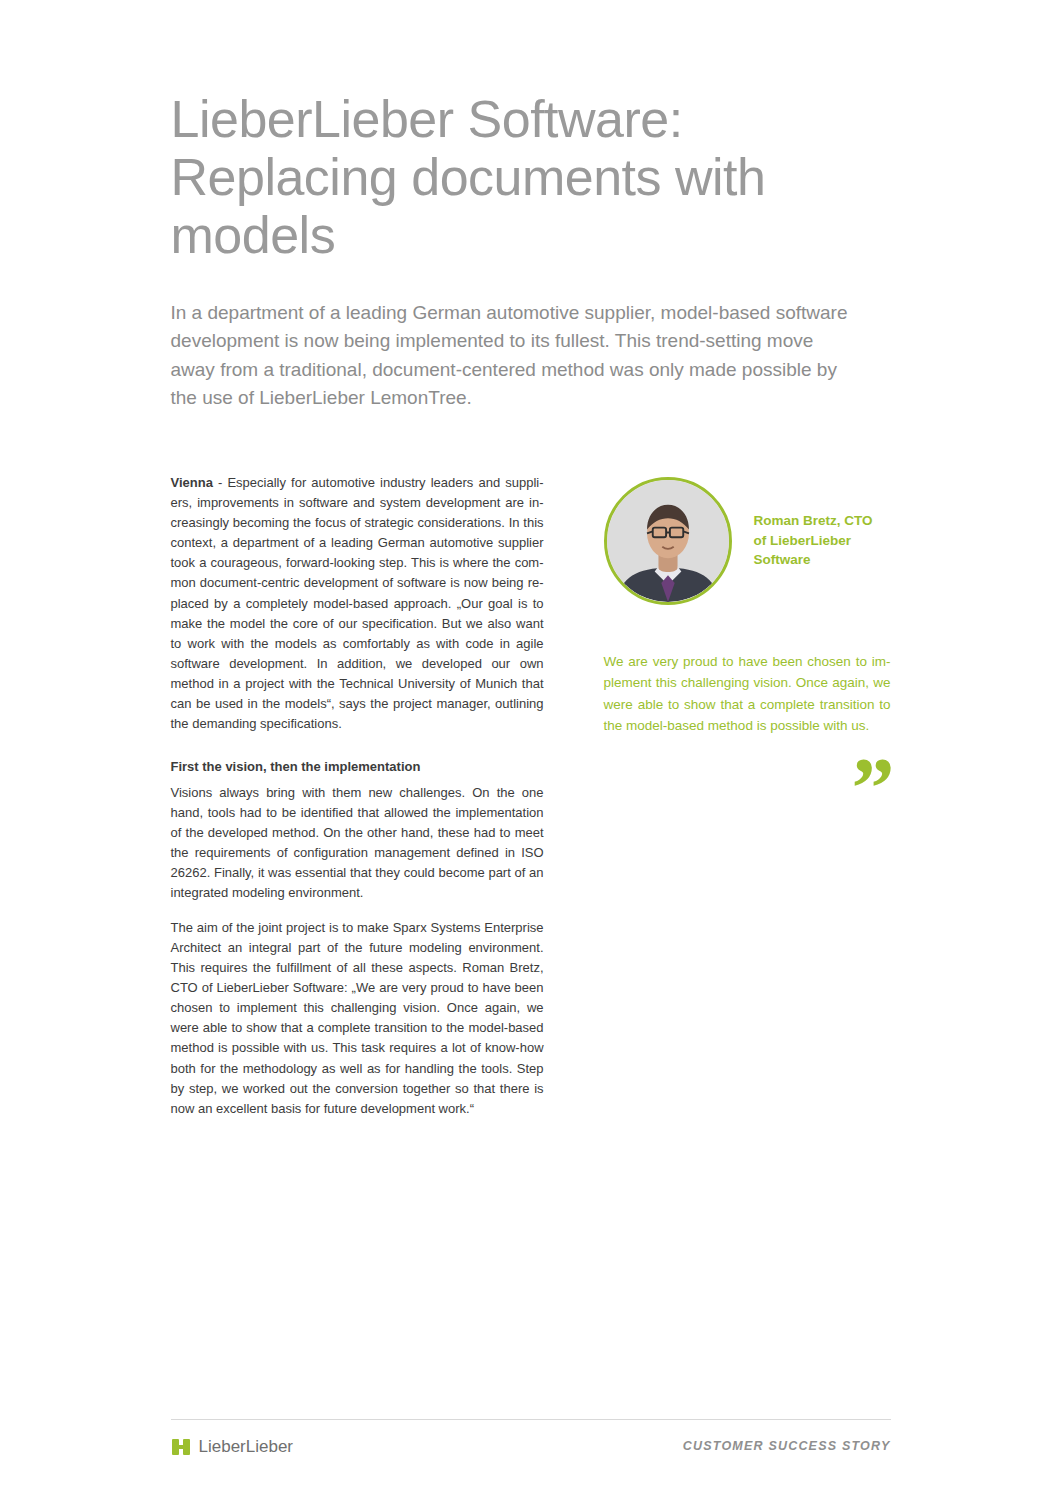LieberLieber Software:
Replacing documents with
models
In a department of a leading German automotive supplier, model-based software development is now being implemented to its fullest. This trend-setting move away from a traditional, document-centered method was only made possible by the use of LieberLieber LemonTree.
Vienna - Especially for automotive industry leaders and suppliers, improvements in software and system development are increasingly becoming the focus of strategic considerations. In this context, a department of a leading German automotive supplier took a courageous, forward-looking step. This is where the common document-centric development of software is now being replaced by a completely model-based approach. „Our goal is to make the model the core of our specification. But we also want to work with the models as comfortably as with code in agile software development. In addition, we developed our own method in a project with the Technical University of Munich that can be used in the models“, says the project manager, outlining the demanding specifications.
First the vision, then the implementation
Visions always bring with them new challenges. On the one hand, tools had to be identified that allowed the implementation of the developed method. On the other hand, these had to meet the requirements of configuration management defined in ISO 26262. Finally, it was essential that they could become part of an integrated modeling environment.
The aim of the joint project is to make Sparx Systems Enterprise Architect an integral part of the future modeling environment. This requires the fulfillment of all these aspects. Roman Bretz, CTO of LieberLieber Software: „We are very proud to have been chosen to implement this challenging vision. Once again, we were able to show that a complete transition to the model-based method is possible with us. This task requires a lot of know-how both for the methodology as well as for handling the tools. Step by step, we worked out the conversion together so that there is now an excellent basis for future development work.“
Roman Bretz, CTO
of LieberLieber
Software
We are very proud to have been chosen to implement this challenging vision. Once again, we were able to show that a complete transition to the model-based method is possible with us.
”
LieberLieber
CUSTOMER SUCCESS STORY